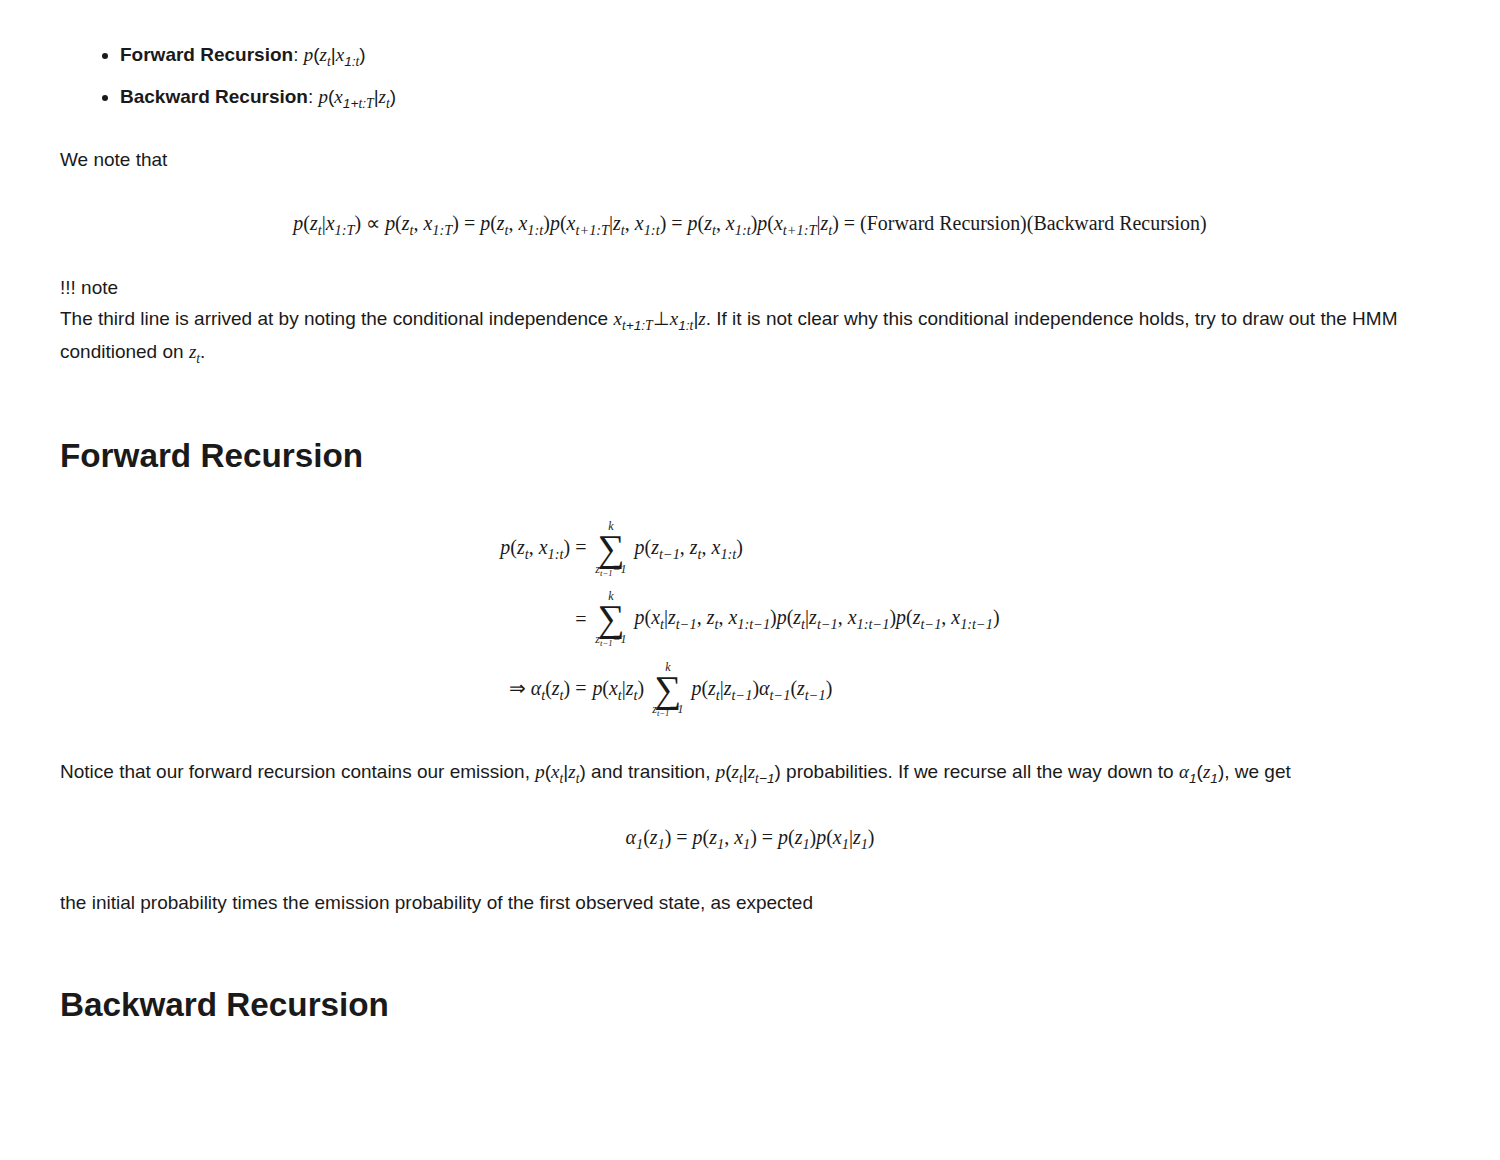Forward Recursion: p(zt|x1:t)
Backward Recursion: p(x1+t:T|zt)
We note that
p(zt|x1:T) ∝ p(zt, x1:T) = p(zt, x1:t)p(xt+1:T|zt, x1:t) = p(zt, x1:t)p(xt+1:T|zt) = (Forward Recursion)(Backward Recursion)
!!! note
The third line is arrived at by noting the conditional independence xt+1:T⊥x1:t|z. If it is not clear why this conditional independence holds, try to draw out the HMM conditioned on zt.
Forward Recursion
| p ( z t , x 1: t ) = | k ∑ z t−1 =1 p ( z t −1 , z t , x 1: t ) |
| = | k ∑ z t−1 =1 p ( x t / z t −1 , z t , x 1: t −1 ) p ( z t / z t −1 , x 1: t −1 ) p ( z t −1 , x 1: t −1 ) |
| ⇒ α t ( z t ) = | p ( x t / z t ) k ∑ z t−1 =1 p ( z t / z t −1 ) α t −1 ( z t −1 ) |
Notice that our forward recursion contains our emission, p(xt|zt) and transition, p(zt|zt−1) probabilities. If we recurse all the way down to α1(z1), we get
α1(z1) = p(z1, x1) = p(z1)p(x1|z1)
the initial probability times the emission probability of the first observed state, as expected
Backward Recursion